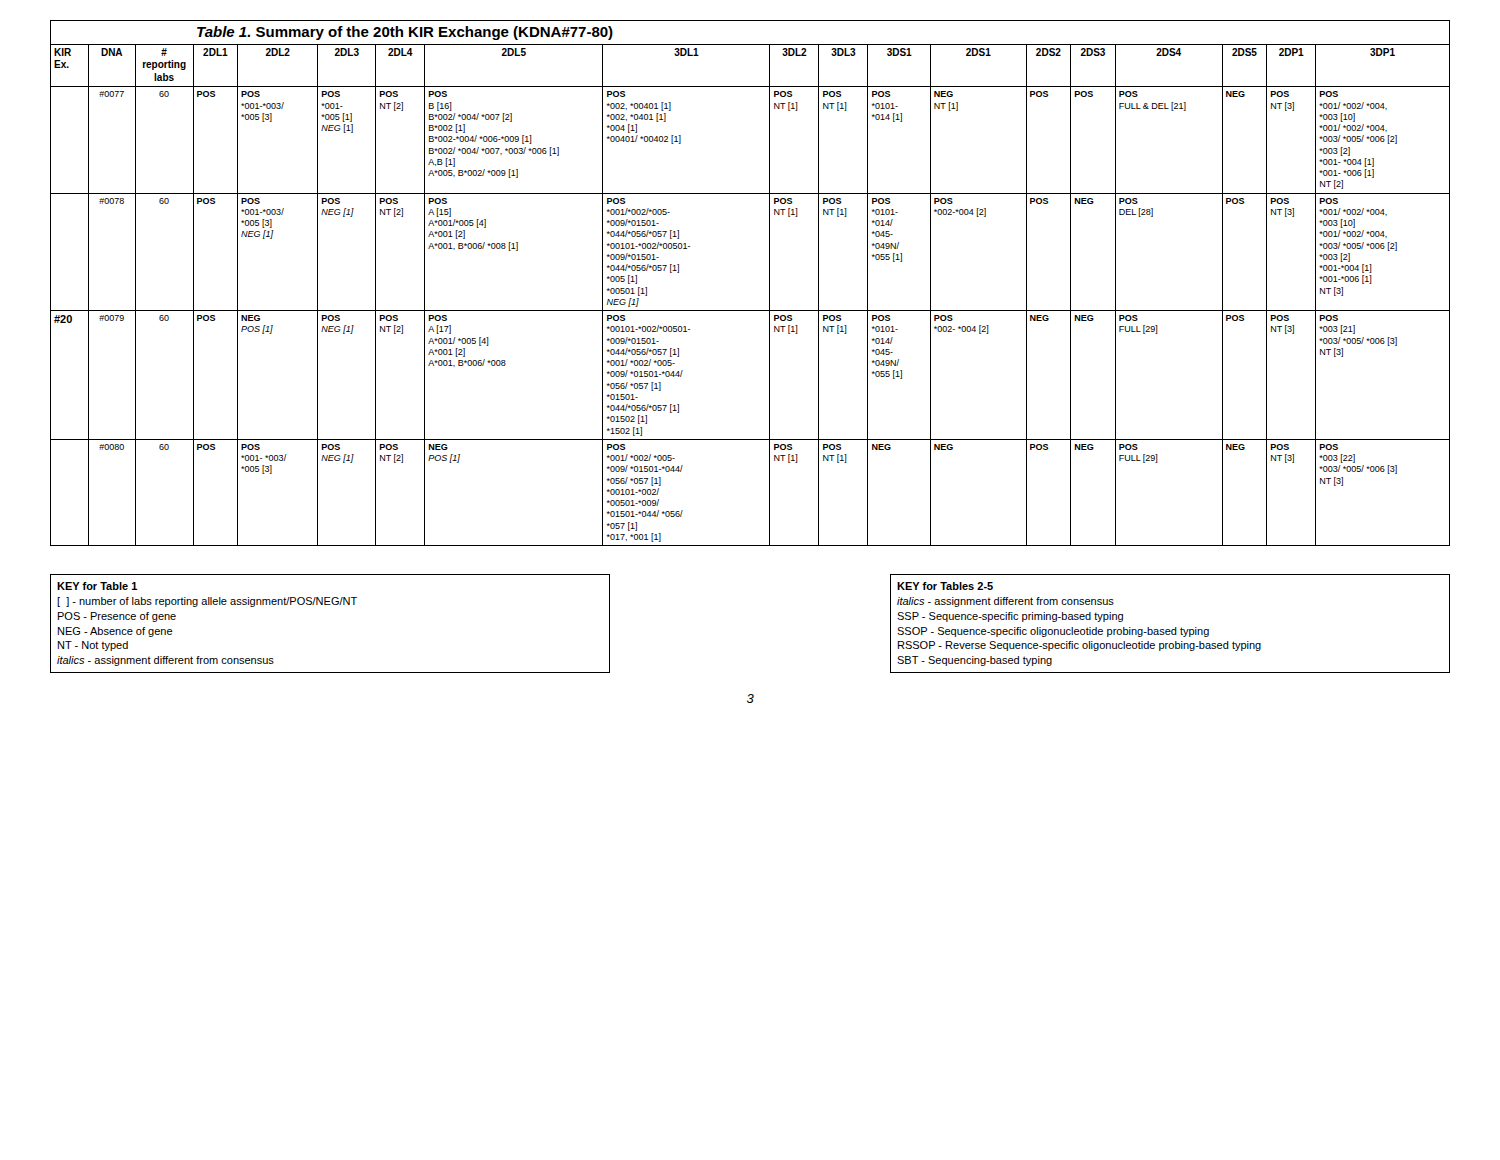| | Table 1. Summary of the 20th KIR Exchange (KDNA#77-80) |
| KIR Ex. | DNA | # reporting labs | 2DL1 | 2DL2 | 2DL3 | 2DL4 | 2DL5 | 3DL1 | 3DL2 | 3DL3 | 3DS1 | 2DS1 | 2DS2 | 2DS3 | 2DS4 | 2DS5 | 2DP1 | 3DP1 |
| | #0077 | 60 | POS | POS *001-*003/ *005 [3] | POS *001- *005 [1] NEG [1] | POS NT [2] | POS B [16] B*002/ *004/ *007 [2] B*002 [1] B*002-*004/ *006-*009 [1] B*002/ *004/ *007, *003/ *006 [1] A,B [1] A*005, B*002/ *009 [1] | POS *002, *00401 [1] *002, *0401 [1] *004 [1] *00401/ *00402 [1] | POS NT [1] | POS NT [1] | POS *0101- *014 [1] | NEG NT [1] | POS | POS | POS FULL & DEL [21] | NEG | POS NT [3] | POS *001/ *002/ *004, *003 [10] *001/ *002/ *004, *003/ *005/ *006 [2] *003 [2] *001- *004 [1] *001- *006 [1] NT [2] |
| | #0078 | 60 | POS | POS *001-*003/ *005 [3] NEG [1] | POS NEG [1] | POS NT [2] | POS A [15] A*001/*005 [4] A*001 [2] A*001, B*006/ *008 [1] | POS *001/*002/*005- *009/*01501- *044/*056/*057 [1] *00101-*002/*00501- *009/*01501- *044/*056/*057 [1] *005 [1] *00501 [1] NEG [1] | POS NT [1] | POS NT [1] | POS *0101- *014/ *045- *049N/ *055 [1] | POS *002-*004 [2] | POS | NEG | POS DEL [28] | POS | POS NT [3] | POS *001/ *002/ *004, *003 [10] *001/ *002/ *004, *003/ *005/ *006 [2] *003 [2] *001-*004 [1] *001-*006 [1] NT [3] |
| #20 | #0079 | 60 | POS | NEG POS [1] | POS NEG [1] | POS NT [2] | POS A [17] A*001/ *005 [4] A*001 [2] A*001, B*006/ *008 | POS *00101-*002/*00501- *009/*01501- *044/*056/*057 [1] *001/ *002/ *005- *009/ *01501-*044/ *056/ *057 [1] *01501- *044/*056/*057 [1] *01502 [1] *1502 [1] | POS NT [1] | POS NT [1] | POS *0101- *014/ *045- *049N/ *055 [1] | POS *002- *004 [2] | NEG | NEG | POS FULL [29] | POS | POS NT [3] | POS *003 [21] *003/ *005/ *006 [3] NT [3] |
| | #0080 | 60 | POS | POS *001- *003/ *005 [3] | POS NEG [1] | POS NT [2] | NEG POS [1] | POS *001/ *002/ *005- *009/ *01501-*044/ *056/ *057 [1] *00101-*002/ *00501-*009/ *01501-*044/ *056/ *057 [1] *017, *001 [1] | POS NT [1] | POS NT [1] | NEG | NEG | POS | NEG | POS FULL [29] | NEG | POS NT [3] | POS *003 [22] *003/ *005/ *006 [3] NT [3] |
KEY for Table 1
[ ] - number of labs reporting allele assignment/POS/NEG/NT
POS - Presence of gene
NEG - Absence of gene
NT - Not typed
italics - assignment different from consensus
KEY for Tables 2-5
italics - assignment different from consensus
SSP - Sequence-specific priming-based typing
SSOP - Sequence-specific oligonucleotide probing-based typing
RSSOP - Reverse Sequence-specific oligonucleotide probing-based typing
SBT - Sequencing-based typing
3